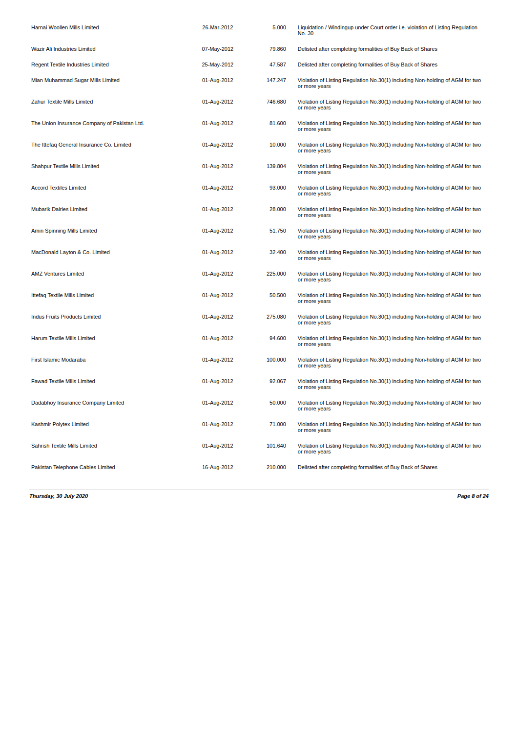| Harnai Woollen Mills Limited | 26-Mar-2012 | 5.000 | Liquidation / Windingup under Court order i.e. violation of Listing Regulation No. 30 |
| Wazir Ali Industries Limited | 07-May-2012 | 79.860 | Delisted after completing formalities of Buy Back of Shares |
| Regent Textile Industries Limited | 25-May-2012 | 47.587 | Delisted after completing formalities of Buy Back of Shares |
| Mian Muhammad Sugar Mills Limited | 01-Aug-2012 | 147.247 | Violation of Listing Regulation No.30(1) including Non-holding of AGM for two or more years |
| Zahur Textile Mills Limited | 01-Aug-2012 | 746.680 | Violation of Listing Regulation No.30(1) including Non-holding of AGM for two or more years |
| The Union Insurance Company of Pakistan Ltd. | 01-Aug-2012 | 81.600 | Violation of Listing Regulation No.30(1) including Non-holding of AGM for two or more years |
| The Ittefaq General Insurance Co. Limited | 01-Aug-2012 | 10.000 | Violation of Listing Regulation No.30(1) including Non-holding of AGM for two or more years |
| Shahpur Textile Mills Limited | 01-Aug-2012 | 139.804 | Violation of Listing Regulation No.30(1) including Non-holding of AGM for two or more years |
| Accord Textiles Limited | 01-Aug-2012 | 93.000 | Violation of Listing Regulation No.30(1) including Non-holding of AGM for two or more years |
| Mubarik Dairies Limited | 01-Aug-2012 | 28.000 | Violation of Listing Regulation No.30(1) including Non-holding of AGM for two or more years |
| Amin Spinning Mills Limited | 01-Aug-2012 | 51.750 | Violation of Listing Regulation No.30(1) including Non-holding of AGM for two or more years |
| MacDonald Layton & Co. Limited | 01-Aug-2012 | 32.400 | Violation of Listing Regulation No.30(1) including Non-holding of AGM for two or more years |
| AMZ Ventures Limited | 01-Aug-2012 | 225.000 | Violation of Listing Regulation No.30(1) including Non-holding of AGM for two or more years |
| Ittefaq Textile Mills Limited | 01-Aug-2012 | 50.500 | Violation of Listing Regulation No.30(1) including Non-holding of AGM for two or more years |
| Indus Fruits Products Limited | 01-Aug-2012 | 275.080 | Violation of Listing Regulation No.30(1) including Non-holding of AGM for two or more years |
| Harum Textile Mills Limited | 01-Aug-2012 | 94.600 | Violation of Listing Regulation No.30(1) including Non-holding of AGM for two or more years |
| First Islamic Modaraba | 01-Aug-2012 | 100.000 | Violation of Listing Regulation No.30(1) including Non-holding of AGM for two or more years |
| Fawad Textile Mills Limited | 01-Aug-2012 | 92.067 | Violation of Listing Regulation No.30(1) including Non-holding of AGM for two or more years |
| Dadabhoy Insurance Company Limited | 01-Aug-2012 | 50.000 | Violation of Listing Regulation No.30(1) including Non-holding of AGM for two or more years |
| Kashmir Polytex Limited | 01-Aug-2012 | 71.000 | Violation of Listing Regulation No.30(1) including Non-holding of AGM for two or more years |
| Sahrish Textile Mills Limited | 01-Aug-2012 | 101.640 | Violation of Listing Regulation No.30(1) including Non-holding of AGM for two or more years |
| Pakistan Telephone Cables Limited | 16-Aug-2012 | 210.000 | Delisted after completing formalities of Buy Back of Shares |
Thursday, 30 July 2020 Page 8 of 24